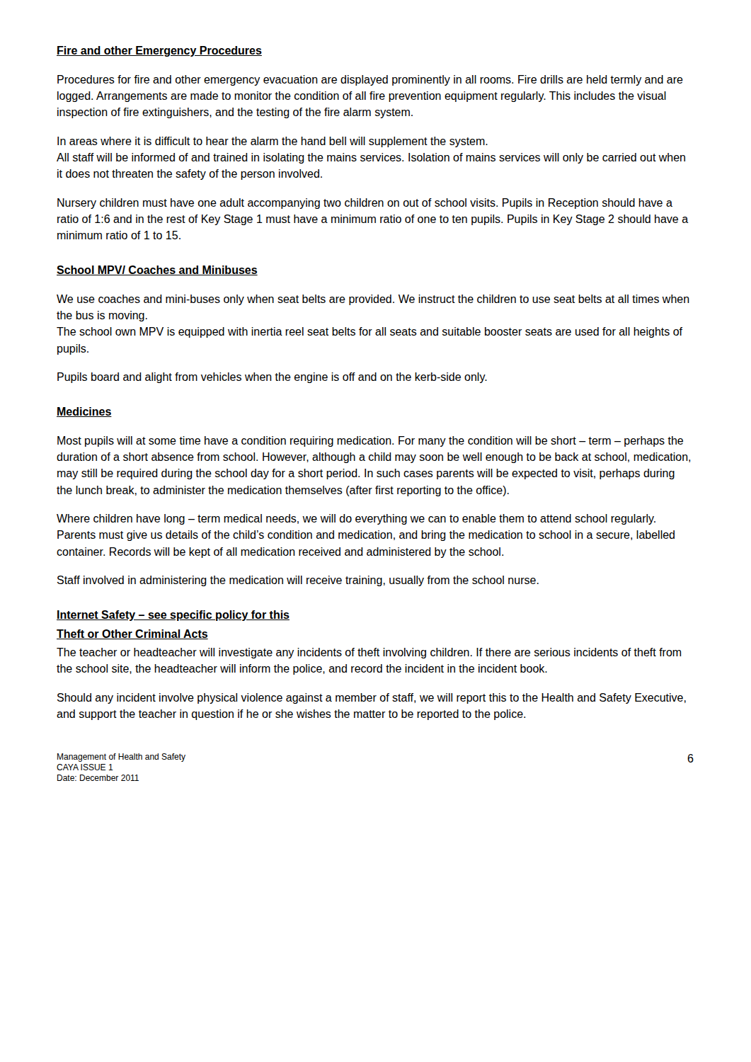Fire and other Emergency Procedures
Procedures for fire and other emergency evacuation are displayed prominently in all rooms. Fire drills are held termly and are logged. Arrangements are made to monitor the condition of all fire prevention equipment regularly. This includes the visual inspection of fire extinguishers, and the testing of the fire alarm system.
In areas where it is difficult to hear the alarm the hand bell will supplement the system.
All staff will be informed of and trained in isolating the mains services. Isolation of mains services will only be carried out when it does not threaten the safety of the person involved.
Nursery children must have one adult accompanying two children on out of school visits. Pupils in Reception should have a ratio of 1:6 and in the rest of Key Stage 1 must have a minimum ratio of one to ten pupils. Pupils in Key Stage 2 should have a minimum ratio of 1 to 15.
School MPV/ Coaches and Minibuses
We use coaches and mini-buses only when seat belts are provided. We instruct the children to use seat belts at all times when the bus is moving.
The school own MPV is equipped with inertia reel seat belts for all seats and suitable booster seats are used for all heights of pupils.
Pupils board and alight from vehicles when the engine is off and on the kerb-side only.
Medicines
Most pupils will at some time have a condition requiring medication. For many the condition will be short – term – perhaps the duration of a short absence from school. However, although a child may soon be well enough to be back at school, medication, may still be required during the school day for a short period. In such cases parents will be expected to visit, perhaps during the lunch break, to administer the medication themselves (after first reporting to the office).
Where children have long – term medical needs, we will do everything we can to enable them to attend school regularly. Parents must give us details of the child’s condition and medication, and bring the medication to school in a secure, labelled container. Records will be kept of all medication received and administered by the school.
Staff involved in administering the medication will receive training, usually from the school nurse.
Internet Safety – see specific policy for this
Theft or Other Criminal Acts
The teacher or headteacher will investigate any incidents of theft involving children. If there are serious incidents of theft from the school site, the headteacher will inform the police, and record the incident in the incident book.
Should any incident involve physical violence against a member of staff, we will report this to the Health and Safety Executive, and support the teacher in question if he or she wishes the matter to be reported to the police.
6 Management of Health and Safety
CAYA ISSUE 1
Date: December 2011